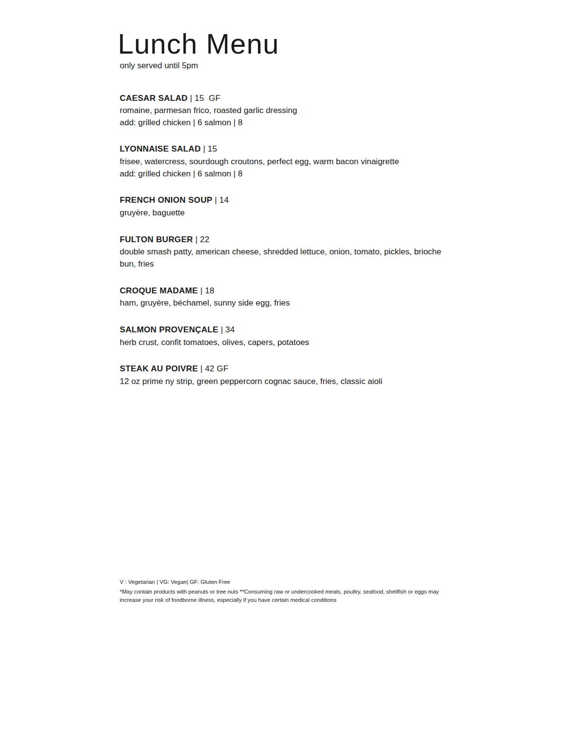Lunch Menu
only served until 5pm
CAESAR SALAD | 15 GF
romaine, parmesan frico, roasted garlic dressing
add: grilled chicken | 6 salmon | 8
LYONNAISE SALAD | 15
frisee, watercress, sourdough croutons, perfect egg, warm bacon vinaigrette
add: grilled chicken | 6 salmon | 8
FRENCH ONION SOUP | 14
gruyère, baguette
FULTON BURGER | 22
double smash patty, american cheese, shredded lettuce, onion, tomato, pickles, brioche bun, fries
CROQUE MADAME | 18
ham, gruyère, béchamel, sunny side egg, fries
SALMON PROVENÇALE | 34
herb crust, confit tomatoes, olives, capers, potatoes
STEAK AU POIVRE | 42 GF
12 oz prime ny strip, green peppercorn cognac sauce, fries, classic aioli
V : Vegetarian | VG: Vegan| GF: Gluten Free
*May contain products with peanuts or tree nuts **Consuming raw or undercooked meats, poultry, seafood, shellfish or eggs may increase your risk of foodborne illness, especially if you have certain medical conditions